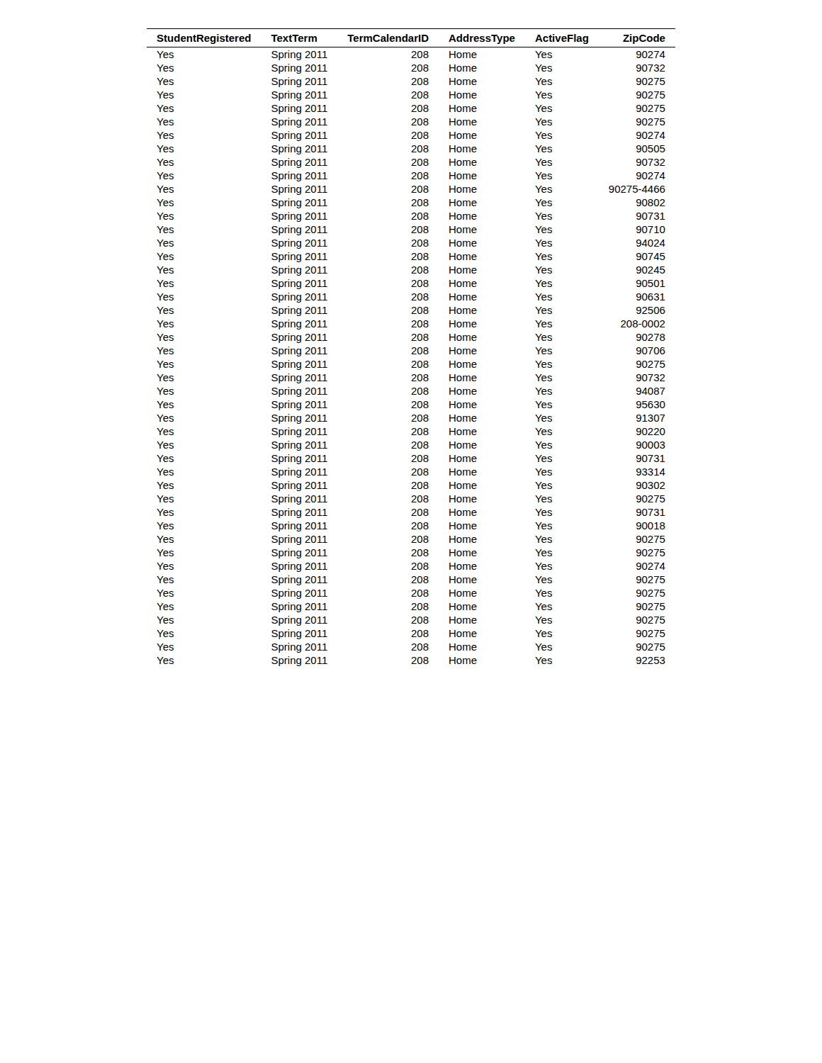Student registration records
| StudentRegistered | TextTerm | TermCalendarID | AddressType | ActiveFlag | ZipCode |
| --- | --- | --- | --- | --- | --- |
| Yes | Spring 2011 | 208 | Home | Yes | 90274 |
| Yes | Spring 2011 | 208 | Home | Yes | 90732 |
| Yes | Spring 2011 | 208 | Home | Yes | 90275 |
| Yes | Spring 2011 | 208 | Home | Yes | 90275 |
| Yes | Spring 2011 | 208 | Home | Yes | 90275 |
| Yes | Spring 2011 | 208 | Home | Yes | 90275 |
| Yes | Spring 2011 | 208 | Home | Yes | 90274 |
| Yes | Spring 2011 | 208 | Home | Yes | 90505 |
| Yes | Spring 2011 | 208 | Home | Yes | 90732 |
| Yes | Spring 2011 | 208 | Home | Yes | 90274 |
| Yes | Spring 2011 | 208 | Home | Yes | 90275-4466 |
| Yes | Spring 2011 | 208 | Home | Yes | 90802 |
| Yes | Spring 2011 | 208 | Home | Yes | 90731 |
| Yes | Spring 2011 | 208 | Home | Yes | 90710 |
| Yes | Spring 2011 | 208 | Home | Yes | 94024 |
| Yes | Spring 2011 | 208 | Home | Yes | 90745 |
| Yes | Spring 2011 | 208 | Home | Yes | 90245 |
| Yes | Spring 2011 | 208 | Home | Yes | 90501 |
| Yes | Spring 2011 | 208 | Home | Yes | 90631 |
| Yes | Spring 2011 | 208 | Home | Yes | 92506 |
| Yes | Spring 2011 | 208 | Home | Yes | 208-0002 |
| Yes | Spring 2011 | 208 | Home | Yes | 90278 |
| Yes | Spring 2011 | 208 | Home | Yes | 90706 |
| Yes | Spring 2011 | 208 | Home | Yes | 90275 |
| Yes | Spring 2011 | 208 | Home | Yes | 90732 |
| Yes | Spring 2011 | 208 | Home | Yes | 94087 |
| Yes | Spring 2011 | 208 | Home | Yes | 95630 |
| Yes | Spring 2011 | 208 | Home | Yes | 91307 |
| Yes | Spring 2011 | 208 | Home | Yes | 90220 |
| Yes | Spring 2011 | 208 | Home | Yes | 90003 |
| Yes | Spring 2011 | 208 | Home | Yes | 90731 |
| Yes | Spring 2011 | 208 | Home | Yes | 93314 |
| Yes | Spring 2011 | 208 | Home | Yes | 90302 |
| Yes | Spring 2011 | 208 | Home | Yes | 90275 |
| Yes | Spring 2011 | 208 | Home | Yes | 90731 |
| Yes | Spring 2011 | 208 | Home | Yes | 90018 |
| Yes | Spring 2011 | 208 | Home | Yes | 90275 |
| Yes | Spring 2011 | 208 | Home | Yes | 90275 |
| Yes | Spring 2011 | 208 | Home | Yes | 90274 |
| Yes | Spring 2011 | 208 | Home | Yes | 90275 |
| Yes | Spring 2011 | 208 | Home | Yes | 90275 |
| Yes | Spring 2011 | 208 | Home | Yes | 90275 |
| Yes | Spring 2011 | 208 | Home | Yes | 90275 |
| Yes | Spring 2011 | 208 | Home | Yes | 90275 |
| Yes | Spring 2011 | 208 | Home | Yes | 90275 |
| Yes | Spring 2011 | 208 | Home | Yes | 92253 |